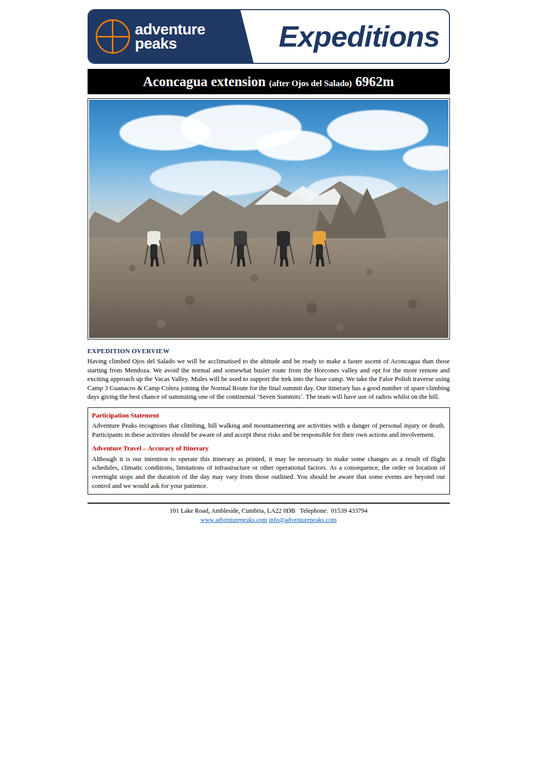adventure peaks
Expeditions
Aconcagua extension (after Ojos del Salado) 6962m
EXPEDITION OVERVIEW
Having climbed Ojos del Salado we will be acclimatised to the altitude and be ready to make a faster ascent of Aconcagua than those starting from Mendoza. We avoid the normal and somewhat busier route from the Horcones valley and opt for the more remote and exciting approach up the Vacas Valley. Mules will be used to support the trek into the base camp. We take the False Polish traverse using Camp 3 Guanacos & Camp Colera joining the Normal Route for the final summit day. Our itinerary has a good number of spare climbing days giving the best chance of summiting one of the continental ‘Seven Summits’. The team will have use of radios whilst on the hill.
Participation Statement
Adventure Peaks recognises that climbing, hill walking and mountaineering are activities with a danger of personal injury or death. Participants in these activities should be aware of and accept these risks and be responsible for their own actions and involvement.
Adventure Travel – Accuracy of Itinerary
Although it is our intention to operate this itinerary as printed, it may be necessary to make some changes as a result of flight schedules, climatic conditions, limitations of infrastructure or other operational factors. As a consequence, the order or location of overnight stops and the duration of the day may vary from those outlined. You should be aware that some events are beyond our control and we would ask for your patience.
101 Lake Road, Ambleside, Cumbria, LA22 0DB Telephone: 01539 433794
www.adventurepeaks.com info@adventurepeaks.com